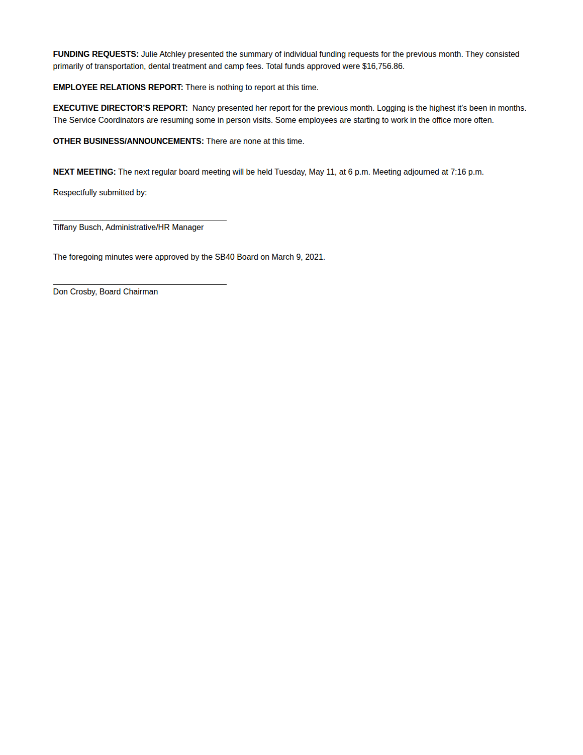FUNDING REQUESTS: Julie Atchley presented the summary of individual funding requests for the previous month. They consisted primarily of transportation, dental treatment and camp fees. Total funds approved were $16,756.86.
EMPLOYEE RELATIONS REPORT: There is nothing to report at this time.
EXECUTIVE DIRECTOR’S REPORT: Nancy presented her report for the previous month. Logging is the highest it’s been in months. The Service Coordinators are resuming some in person visits. Some employees are starting to work in the office more often.
OTHER BUSINESS/ANNOUNCEMENTS: There are none at this time.
NEXT MEETING: The next regular board meeting will be held Tuesday, May 11, at 6 p.m. Meeting adjourned at 7:16 p.m.
Respectfully submitted by:
Tiffany Busch, Administrative/HR Manager
The foregoing minutes were approved by the SB40 Board on March 9, 2021.
Don Crosby, Board Chairman